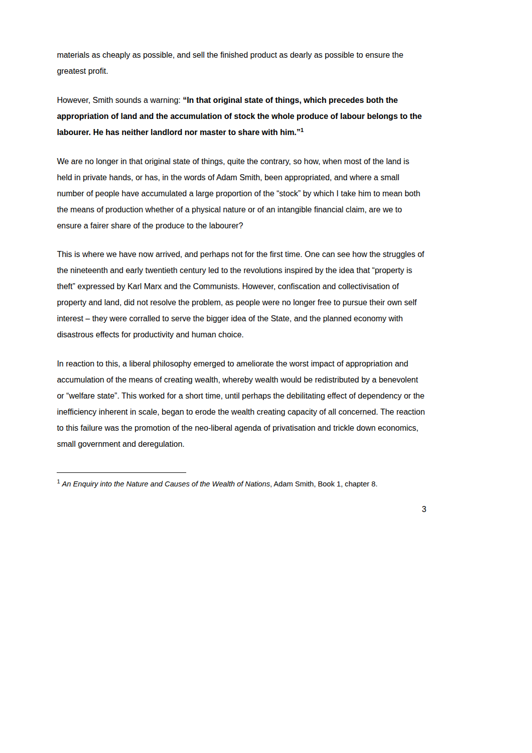materials as cheaply as possible, and sell the finished product as dearly as possible to ensure the greatest profit.
However, Smith sounds a warning: “In that original state of things, which precedes both the appropriation of land and the accumulation of stock the whole produce of labour belongs to the labourer. He has neither landlord nor master to share with him.”1
We are no longer in that original state of things, quite the contrary, so how, when most of the land is held in private hands, or has, in the words of Adam Smith, been appropriated, and where a small number of people have accumulated a large proportion of the “stock” by which I take him to mean both the means of production whether of a physical nature or of an intangible financial claim, are we to ensure a fairer share of the produce to the labourer?
This is where we have now arrived, and perhaps not for the first time. One can see how the struggles of the nineteenth and early twentieth century led to the revolutions inspired by the idea that “property is theft” expressed by Karl Marx and the Communists. However, confiscation and collectivisation of property and land, did not resolve the problem, as people were no longer free to pursue their own self interest – they were corralled to serve the bigger idea of the State, and the planned economy with disastrous effects for productivity and human choice.
In reaction to this, a liberal philosophy emerged to ameliorate the worst impact of appropriation and accumulation of the means of creating wealth, whereby wealth would be redistributed by a benevolent or “welfare state”. This worked for a short time, until perhaps the debilitating effect of dependency or the inefficiency inherent in scale, began to erode the wealth creating capacity of all concerned. The reaction to this failure was the promotion of the neo-liberal agenda of privatisation and trickle down economics, small government and deregulation.
1 An Enquiry into the Nature and Causes of the Wealth of Nations, Adam Smith, Book 1, chapter 8.
3